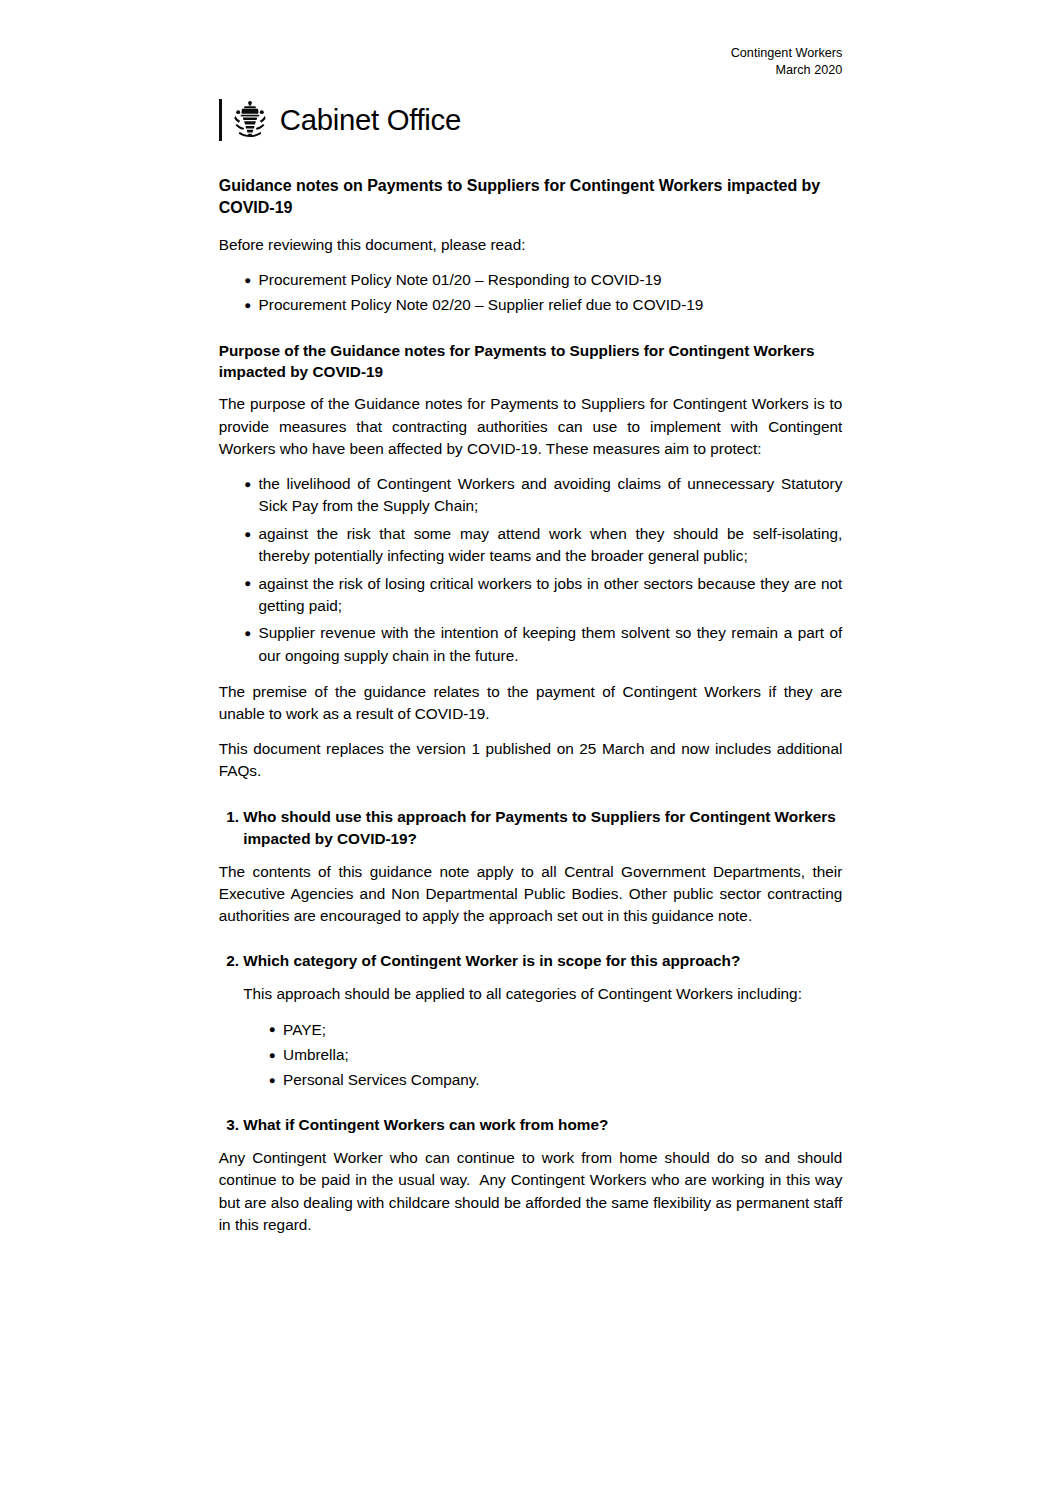Contingent Workers
March 2020
Cabinet Office
Guidance notes on Payments to Suppliers for Contingent Workers impacted by COVID-19
Before reviewing this document, please read:
Procurement Policy Note 01/20 – Responding to COVID-19
Procurement Policy Note 02/20 – Supplier relief due to COVID-19
Purpose of the Guidance notes for Payments to Suppliers for Contingent Workers impacted by COVID-19
The purpose of the Guidance notes for Payments to Suppliers for Contingent Workers is to provide measures that contracting authorities can use to implement with Contingent Workers who have been affected by COVID-19. These measures aim to protect:
the livelihood of Contingent Workers and avoiding claims of unnecessary Statutory Sick Pay from the Supply Chain;
against the risk that some may attend work when they should be self-isolating, thereby potentially infecting wider teams and the broader general public;
against the risk of losing critical workers to jobs in other sectors because they are not getting paid;
Supplier revenue with the intention of keeping them solvent so they remain a part of our ongoing supply chain in the future.
The premise of the guidance relates to the payment of Contingent Workers if they are unable to work as a result of COVID-19.
This document replaces the version 1 published on 25 March and now includes additional FAQs.
Who should use this approach for Payments to Suppliers for Contingent Workers impacted by COVID-19?
The contents of this guidance note apply to all Central Government Departments, their Executive Agencies and Non Departmental Public Bodies. Other public sector contracting authorities are encouraged to apply the approach set out in this guidance note.
Which category of Contingent Worker is in scope for this approach?
This approach should be applied to all categories of Contingent Workers including:
PAYE;
Umbrella;
Personal Services Company.
What if Contingent Workers can work from home?
Any Contingent Worker who can continue to work from home should do so and should continue to be paid in the usual way. Any Contingent Workers who are working in this way but are also dealing with childcare should be afforded the same flexibility as permanent staff in this regard.